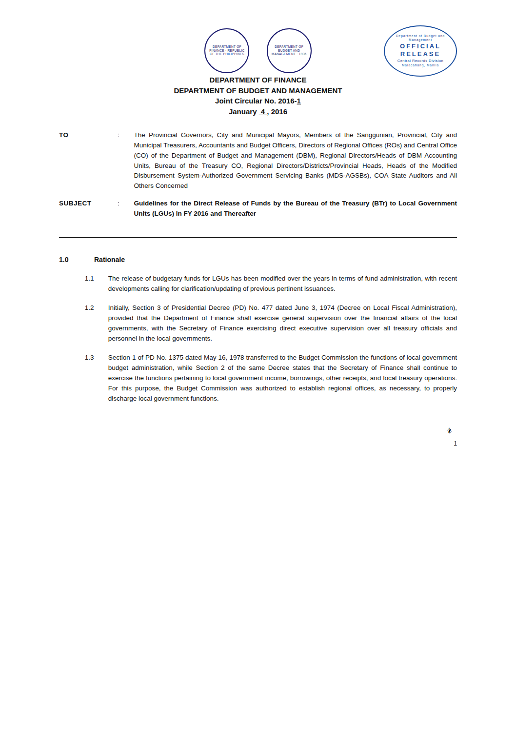Department of Finance · Republic of the Philippines
Department of Budget and Management · 1936
Department of Budget and Management OFFICIAL RELEASE Central Records Division Malacañang, Manila
DEPARTMENT OF FINANCE
DEPARTMENT OF BUDGET AND MANAGEMENT
Joint Circular No. 2016-1
January 4 , 2016
| TO | : | The Provincial Governors, City and Municipal Mayors, Members of the Sanggunian, Provincial, City and Municipal Treasurers, Accountants and Budget Officers, Directors of Regional Offices (ROs) and Central Office (CO) of the Department of Budget and Management (DBM), Regional Directors/Heads of DBM Accounting Units, Bureau of the Treasury CO, Regional Directors/Districts/Provincial Heads, Heads of the Modified Disbursement System-Authorized Government Servicing Banks (MDS-AGSBs), COA State Auditors and All Others Concerned |
| SUBJECT | : | Guidelines for the Direct Release of Funds by the Bureau of the Treasury (BTr) to Local Government Units (LGUs) in FY 2016 and Thereafter |
1.0 Rationale
1.1
The release of budgetary funds for LGUs has been modified over the years in terms of fund administration, with recent developments calling for clarification/updating of previous pertinent issuances.
1.2
Initially, Section 3 of Presidential Decree (PD) No. 477 dated June 3, 1974 (Decree on Local Fiscal Administration), provided that the Department of Finance shall exercise general supervision over the financial affairs of the local governments, with the Secretary of Finance exercising direct executive supervision over all treasury officials and personnel in the local governments.
1.3
Section 1 of PD No. 1375 dated May 16, 1978 transferred to the Budget Commission the functions of local government budget administration, while Section 2 of the same Decree states that the Secretary of Finance shall continue to exercise the functions pertaining to local government income, borrowings, other receipts, and local treasury operations. For this purpose, the Budget Commission was authorized to establish regional offices, as necessary, to properly discharge local government functions.
𝓇 1